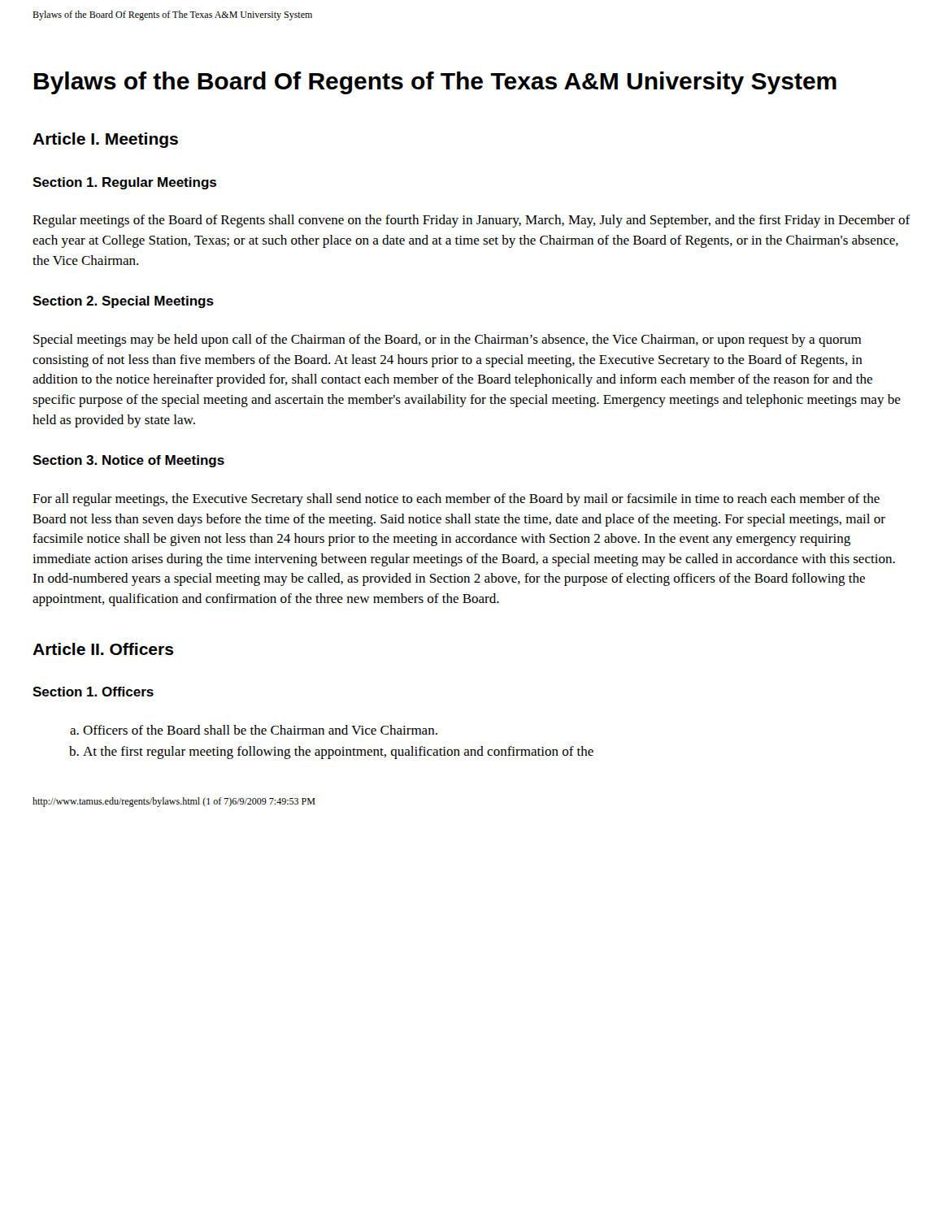Bylaws of the Board Of Regents of The Texas A&M University System
Bylaws of the Board Of Regents of The Texas A&M University System
Article I. Meetings
Section 1. Regular Meetings
Regular meetings of the Board of Regents shall convene on the fourth Friday in January, March, May, July and September, and the first Friday in December of each year at College Station, Texas; or at such other place on a date and at a time set by the Chairman of the Board of Regents, or in the Chairman's absence, the Vice Chairman.
Section 2. Special Meetings
Special meetings may be held upon call of the Chairman of the Board, or in the Chairman’s absence, the Vice Chairman, or upon request by a quorum consisting of not less than five members of the Board. At least 24 hours prior to a special meeting, the Executive Secretary to the Board of Regents, in addition to the notice hereinafter provided for, shall contact each member of the Board telephonically and inform each member of the reason for and the specific purpose of the special meeting and ascertain the member's availability for the special meeting. Emergency meetings and telephonic meetings may be held as provided by state law.
Section 3. Notice of Meetings
For all regular meetings, the Executive Secretary shall send notice to each member of the Board by mail or facsimile in time to reach each member of the Board not less than seven days before the time of the meeting. Said notice shall state the time, date and place of the meeting. For special meetings, mail or facsimile notice shall be given not less than 24 hours prior to the meeting in accordance with Section 2 above. In the event any emergency requiring immediate action arises during the time intervening between regular meetings of the Board, a special meeting may be called in accordance with this section. In odd-numbered years a special meeting may be called, as provided in Section 2 above, for the purpose of electing officers of the Board following the appointment, qualification and confirmation of the three new members of the Board.
Article II. Officers
Section 1. Officers
Officers of the Board shall be the Chairman and Vice Chairman.
At the first regular meeting following the appointment, qualification and confirmation of the
http://www.tamus.edu/regents/bylaws.html (1 of 7)6/9/2009 7:49:53 PM